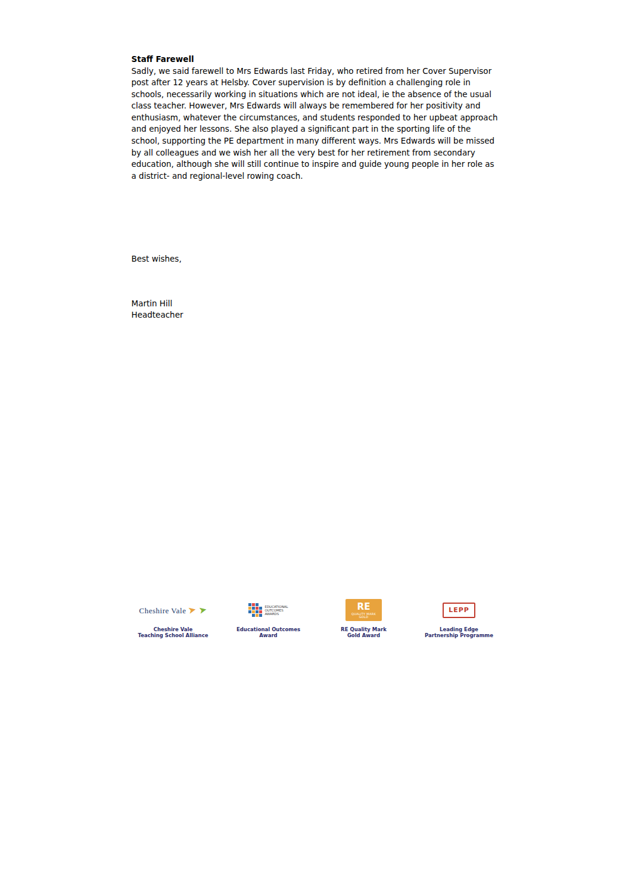Staff Farewell
Sadly, we said farewell to Mrs Edwards last Friday, who retired from her Cover Supervisor post after 12 years at Helsby. Cover supervision is by definition a challenging role in schools, necessarily working in situations which are not ideal, ie the absence of the usual class teacher. However, Mrs Edwards will always be remembered for her positivity and enthusiasm, whatever the circumstances, and students responded to her upbeat approach and enjoyed her lessons. She also played a significant part in the sporting life of the school, supporting the PE department in many different ways. Mrs Edwards will be missed by all colleagues and we wish her all the very best for her retirement from secondary education, although she will still continue to inspire and guide young people in her role as a district- and regional-level rowing coach.
Best wishes,
Martin Hill
Headteacher
Cheshire Vale➤➤
Cheshire Vale
Teaching School Alliance
EDUCATIONAL
OUTCOMES
AWARDS
Educational Outcomes
Award
REQUALITY MARK
GOLD
RE Quality Mark
Gold Award
LEPP
Leading Edge
Partnership Programme